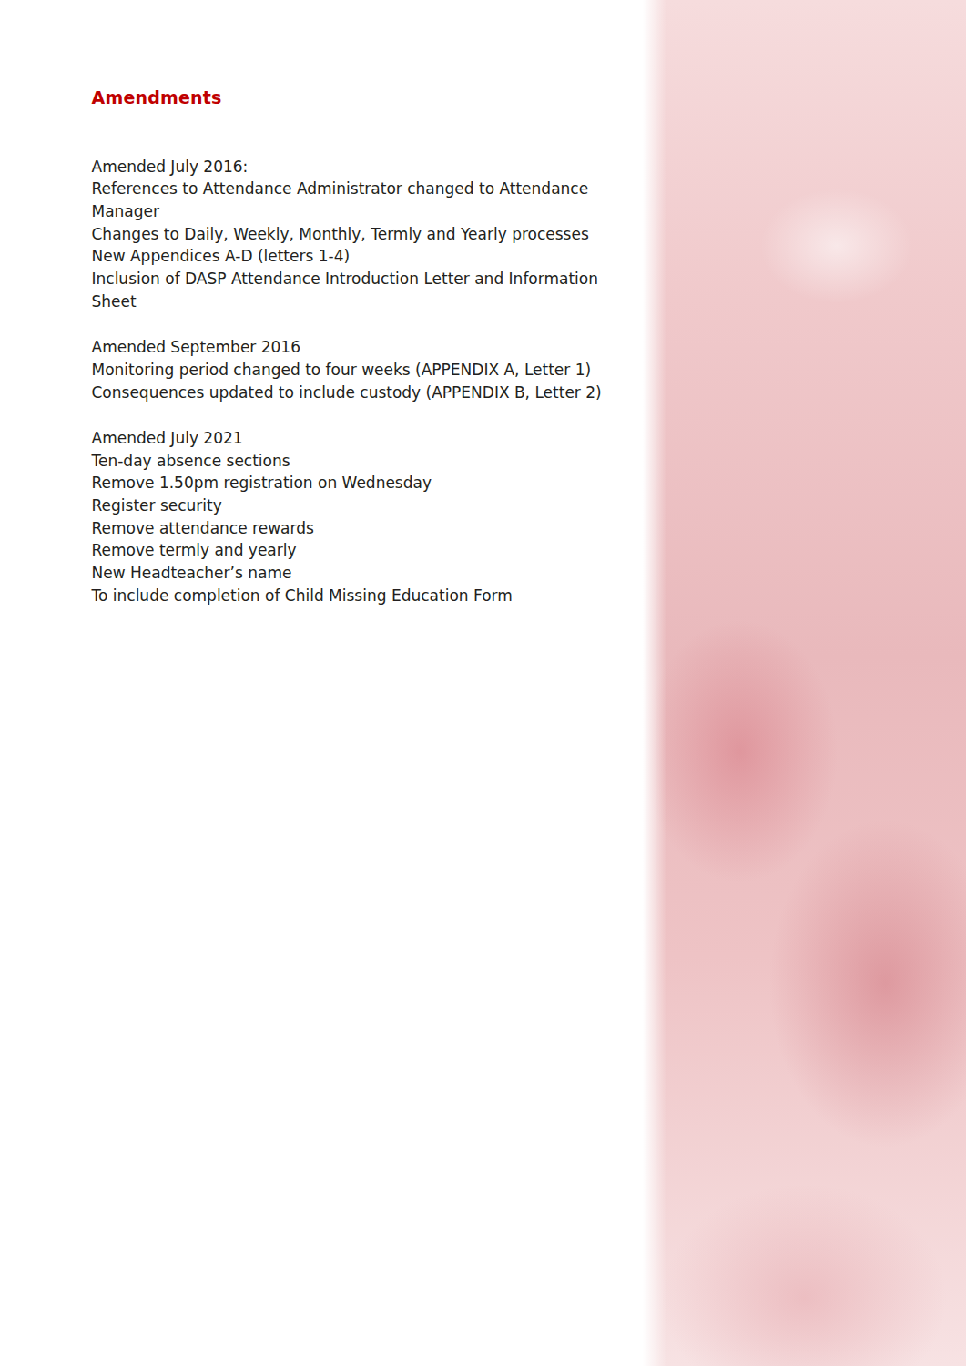Amendments
Amended July 2016:
References to Attendance Administrator changed to Attendance Manager
Changes to Daily, Weekly, Monthly, Termly and Yearly processes
New Appendices A-D (letters 1-4)
Inclusion of DASP Attendance Introduction Letter and Information Sheet
Amended September 2016
Monitoring period changed to four weeks (APPENDIX A, Letter 1)
Consequences updated to include custody (APPENDIX B, Letter 2)
Amended July 2021
Ten-day absence sections
Remove 1.50pm registration on Wednesday
Register security
Remove attendance rewards
Remove termly and yearly
New Headteacher’s name
To include completion of Child Missing Education Form